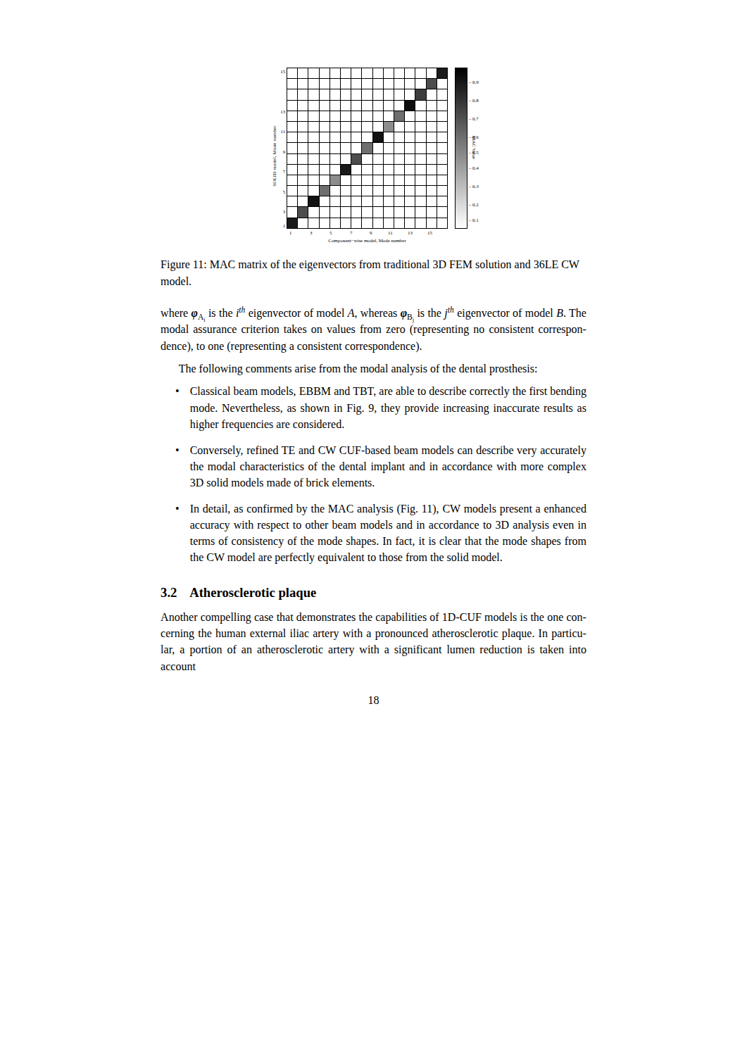SOLID model, Mode number
15 13 11 9 7 5 3 1
1 3 5 7 9 11 13 15
Component−wise model, Mode number
– 0.9 – 0.8 – 0.7 – 0.6 – 0.5 – 0.4 – 0.3 – 0.2 – 0.1
MAC Value
Figure 11: MAC matrix of the eigenvectors from traditional 3D FEM solution and 36LE CW model.
where φAi is the ith eigenvector of model A, whereas φBj is the jth eigenvector of model B. The modal assurance criterion takes on values from zero (representing no consistent correspondence), to one (representing a consistent correspondence).
The following comments arise from the modal analysis of the dental prosthesis:
Classical beam models, EBBM and TBT, are able to describe correctly the first bending mode. Nevertheless, as shown in Fig. 9, they provide increasing inaccurate results as higher frequencies are considered.
Conversely, refined TE and CW CUF-based beam models can describe very accurately the modal characteristics of the dental implant and in accordance with more complex 3D solid models made of brick elements.
In detail, as confirmed by the MAC analysis (Fig. 11), CW models present a enhanced accuracy with respect to other beam models and in accordance to 3D analysis even in terms of consistency of the mode shapes. In fact, it is clear that the mode shapes from the CW model are perfectly equivalent to those from the solid model.
3.2 Atherosclerotic plaque
Another compelling case that demonstrates the capabilities of 1D-CUF models is the one concerning the human external iliac artery with a pronounced atherosclerotic plaque. In particular, a portion of an atherosclerotic artery with a significant lumen reduction is taken into account
18